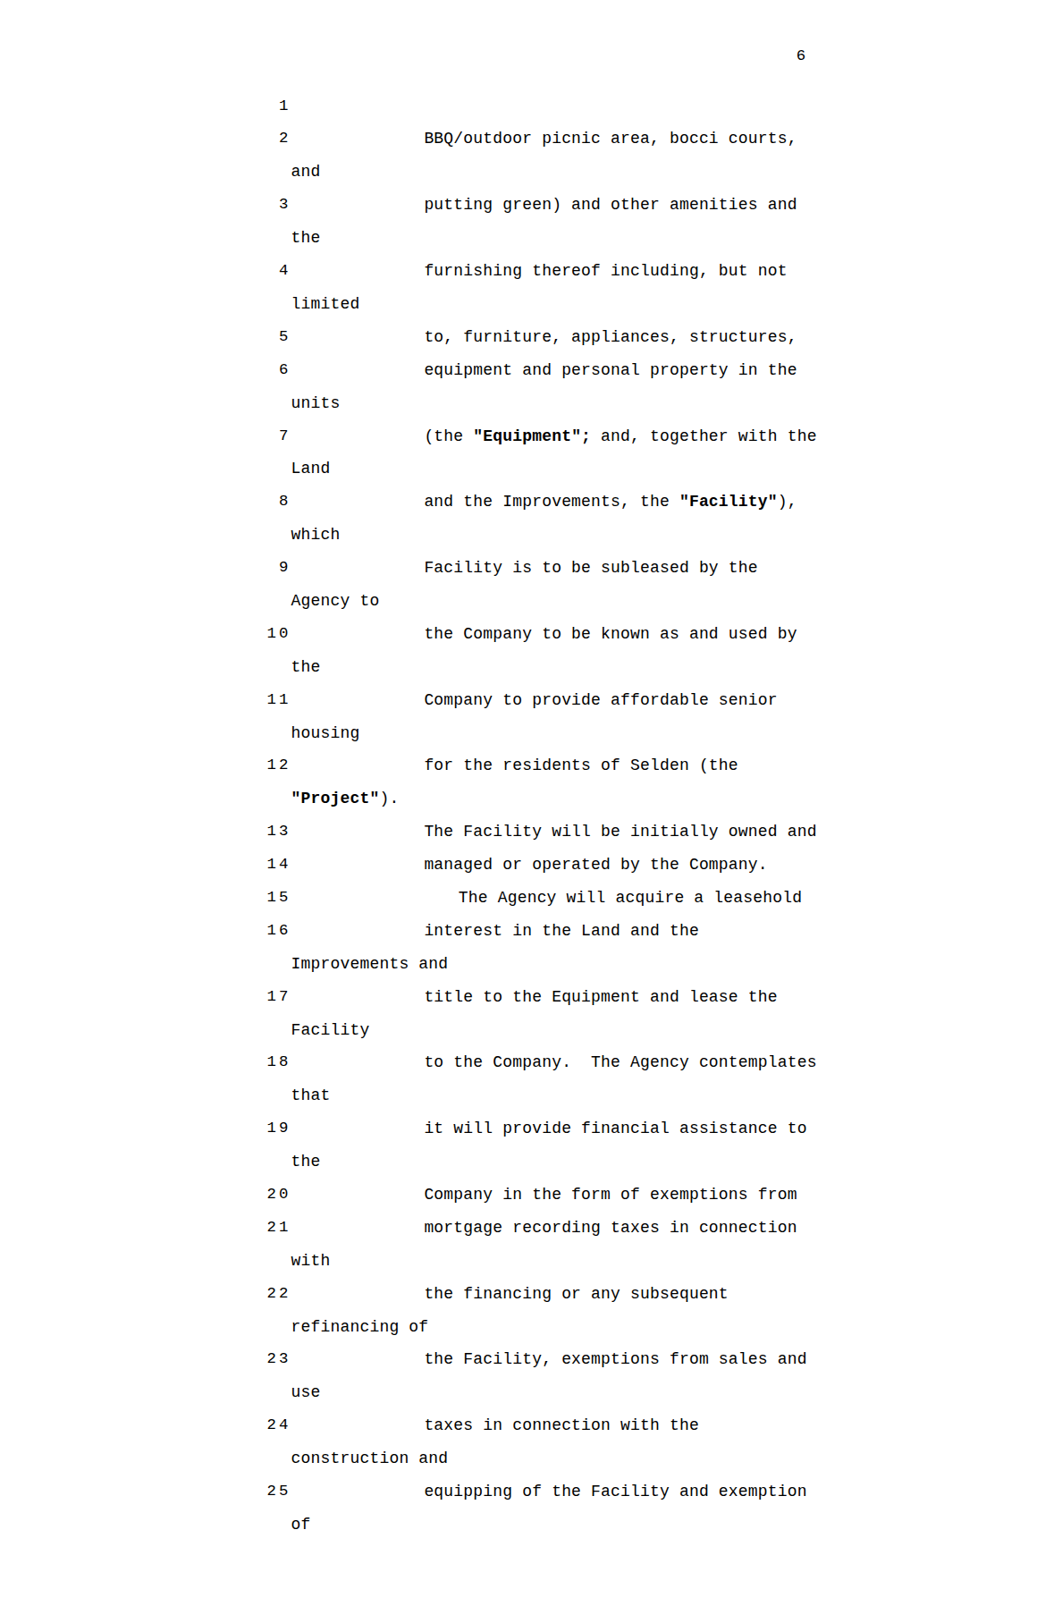6
| 1 | |
| 2 | BBQ/outdoor picnic area, bocci courts, and |
| 3 | putting green) and other amenities and the |
| 4 | furnishing thereof including, but not limited |
| 5 | to, furniture, appliances, structures, |
| 6 | equipment and personal property in the units |
| 7 | (the "Equipment"; and, together with the Land |
| 8 | and the Improvements, the "Facility" ), which |
| 9 | Facility is to be subleased by the Agency to |
| 10 | the Company to be known as and used by the |
| 11 | Company to provide affordable senior housing |
| 12 | for the residents of Selden (the "Project" ). |
| 13 | The Facility will be initially owned and |
| 14 | managed or operated by the Company. |
| 15 | The Agency will acquire a leasehold |
| 16 | interest in the Land and the Improvements and |
| 17 | title to the Equipment and lease the Facility |
| 18 | to the Company. The Agency contemplates that |
| 19 | it will provide financial assistance to the |
| 20 | Company in the form of exemptions from |
| 21 | mortgage recording taxes in connection with |
| 22 | the financing or any subsequent refinancing of |
| 23 | the Facility, exemptions from sales and use |
| 24 | taxes in connection with the construction and |
| 25 | equipping of the Facility and exemption of |